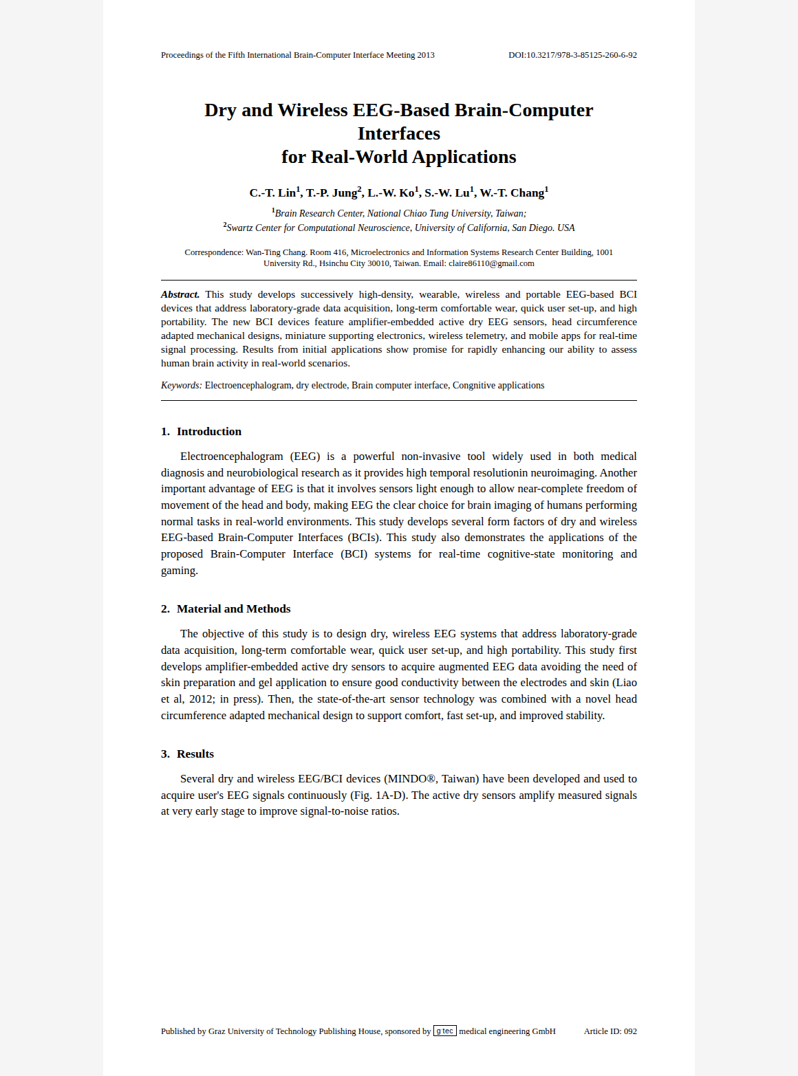Proceedings of the Fifth International Brain-Computer Interface Meeting 2013 DOI:10.3217/978-3-85125-260-6-92
Dry and Wireless EEG-Based Brain-Computer Interfaces
for Real-World Applications
C.-T. Lin1, T.-P. Jung2, L.-W. Ko1, S.-W. Lu1, W.-T. Chang1
1Brain Research Center, National Chiao Tung University, Taiwan;
2Swartz Center for Computational Neuroscience, University of California, San Diego. USA
Correspondence: Wan-Ting Chang. Room 416, Microelectronics and Information Systems Research Center Building, 1001 University Rd., Hsinchu City 30010, Taiwan. Email: claire86110@gmail.com
Abstract. This study develops successively high-density, wearable, wireless and portable EEG-based BCI devices that address laboratory-grade data acquisition, long-term comfortable wear, quick user set-up, and high portability. The new BCI devices feature amplifier-embedded active dry EEG sensors, head circumference adapted mechanical designs, miniature supporting electronics, wireless telemetry, and mobile apps for real-time signal processing. Results from initial applications show promise for rapidly enhancing our ability to assess human brain activity in real-world scenarios.
Keywords: Electroencephalogram, dry electrode, Brain computer interface, Congnitive applications
1. Introduction
Electroencephalogram (EEG) is a powerful non-invasive tool widely used in both medical diagnosis and neurobiological research as it provides high temporal resolutionin neuroimaging. Another important advantage of EEG is that it involves sensors light enough to allow near-complete freedom of movement of the head and body, making EEG the clear choice for brain imaging of humans performing normal tasks in real-world environments. This study develops several form factors of dry and wireless EEG-based Brain-Computer Interfaces (BCIs). This study also demonstrates the applications of the proposed Brain-Computer Interface (BCI) systems for real-time cognitive-state monitoring and gaming.
2. Material and Methods
The objective of this study is to design dry, wireless EEG systems that address laboratory-grade data acquisition, long-term comfortable wear, quick user set-up, and high portability. This study first develops amplifier-embedded active dry sensors to acquire augmented EEG data avoiding the need of skin preparation and gel application to ensure good conductivity between the electrodes and skin (Liao et al, 2012; in press). Then, the state-of-the-art sensor technology was combined with a novel head circumference adapted mechanical design to support comfort, fast set-up, and improved stability.
3. Results
Several dry and wireless EEG/BCI devices (MINDO®, Taiwan) have been developed and used to acquire user's EEG signals continuously (Fig. 1A-D). The active dry sensors amplify measured signals at very early stage to improve signal-to-noise ratios.
Published by Graz University of Technology Publishing House, sponsored by g.tec medical engineering GmbH Article ID: 092